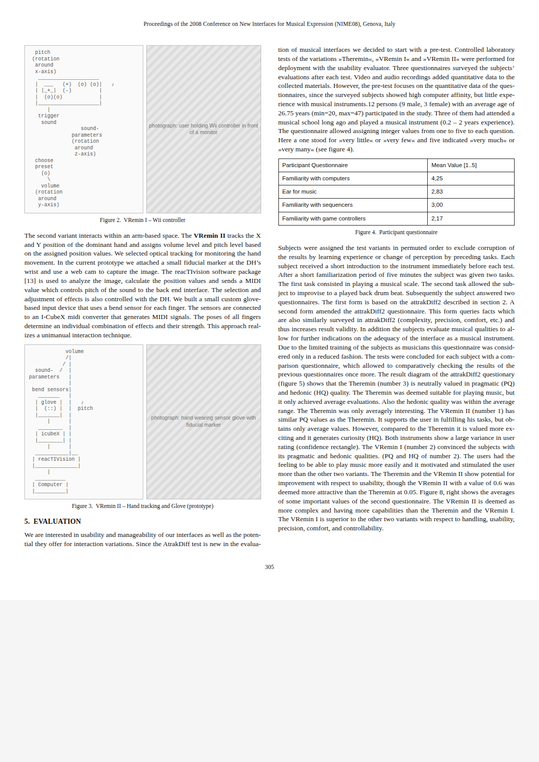Proceedings of the 2008 Conference on New Interfaces for Musical Expression (NIME08), Genova, Italy
pitch (rotation around x-axis) ____________________ | ___ (+) (o) (o)| ♪ | |_+_| (-) | | (o)(o) | |____________________| | trigger sound sound- parameters (rotation around z-axis) choose preset (o) \ volume (rotation around y-axis)
photograph: user holding Wii controller in front of a monitor
Figure 2. VRemin I – Wii controller
The second variant interacts within an arm-based space. The VRemin II tracks the X and Y position of the dominant hand and assigns volume level and pitch level based on the assigned position values. We selected optical tracking for monitoring the hand movement. In the current prototype we attached a small fiducial marker at the DH’s wrist and use a web cam to capture the image. The reacTIvision software package [13] is used to analyze the image, calculate the position values and sends a MIDI value which controls pitch of the sound to the back end interface. The selection and adjustment of effects is also controlled with the DH. We built a small custom glove-based input device that uses a bend sensor for each finger. The sensors are connected to an I-CubeX midi converter that generates MIDI signals. The poses of all fingers determine an individual combination of effects and their strength. This approach realizes a unimanual interaction technique.
volume /| / | sound- / | parameters | | bend sensors| _______ | | glove | | ♪ | (::) | | pitch |_______| | | | ________ | | icubeX | | |________| | | | ___________|__ | reacTIVision | |______________| | __________ | Computer | |__________|
photograph: hand wearing sensor glove with fiducial marker
Figure 3. VRemin II – Hand tracking and Glove (prototype)
5. Evaluation
We are interested in usability and manageability of our interfaces as well as the potential they offer for interaction variations. Since the AtrakDiff test is new in the evaluation of musical interfaces we decided to start with a pre-test. Controlled laboratory tests of the variations »Theremin«, »VRemin I« and »VRemin II« were performed for deployment with the usability evaluator. Three questionnaires surveyed the subjects’ evaluations after each test. Video and audio recordings added quantitative data to the collected materials. However, the pre-test focuses on the quantitative data of the questionnaires, since the surveyed subjects showed high computer affinity, but little experience with musical instruments.12 persons (9 male, 3 female) with an average age of 26.75 years (min=20, max=47) participated in the study. Three of them had attended a musical school long ago and played a musical instrument (0.2 – 2 years experience). The questionnaire allowed assigning integer values from one to five to each question. Here a one stood for »very little« or »very few« and five indicated »very much« or »very many« (see figure 4).
| Participant Questionnaire | Mean Value [1..5] |
| --- | --- |
| Familiarity with computers | 4,25 |
| Ear for music | 2,83 |
| Familiarity with sequencers | 3,00 |
| Familiarity with game controllers | 2,17 |
Figure 4. Participant questionnaire
Subjects were assigned the test variants in permuted order to exclude corruption of the results by learning experience or change of perception by preceding tasks. Each subject received a short introduction to the instrument immediately before each test. After a short familiarization period of five minutes the subject was given two tasks. The first task consisted in playing a musical scale. The second task allowed the subject to improvise to a played back drum beat. Subsequently the subject answered two questionnaires. The first form is based on the attrakDiff2 described in section 2. A second form amended the attrakDiff2 questionnaire. This form queries facts which are also similarly surveyed in attrakDiff2 (complexity, precision, comfort, etc.) and thus increases result validity. In addition the subjects evaluate musical qualities to allow for further indications on the adequacy of the interface as a musical instrument. Due to the limited training of the subjects as musicians this questionnaire was considered only in a reduced fashion. The tests were concluded for each subject with a comparison questionnaire, which allowed to comparatively checking the results of the previous questionnaires once more. The result diagram of the attrakDiff2 questionary (figure 5) shows that the Theremin (number 3) is neutrally valued in pragmatic (PQ) and hedonic (HQ) quality. The Theremin was deemed suitable for playing music, but it only achieved average evaluations. Also the hedonic quality was within the average range. The Theremin was only averagely interesting. The VRemin II (number 1) has similar PQ values as the Theremin. It supports the user in fulfilling his tasks, but obtains only average values. However, compared to the Theremin it is valued more exciting and it generates curiosity (HQ). Both instruments show a large variance in user rating (confidence rectangle). The VRemin I (number 2) convinced the subjects with its pragmatic and hedonic qualities. (PQ and HQ of number 2). The users had the feeling to be able to play music more easily and it motivated and stimulated the user more than the other two variants. The Theremin and the VRemin II show potential for improvement with respect to usability, though the VRemin II with a value of 0.6 was deemed more attractive than the Theremin at 0.05. Figure 8, right shows the averages of some important values of the second questionnaire. The VRemin II is deemed as more complex and having more capabilities than the Theremin and the VRemin I. The VRemin I is superior to the other two variants with respect to handling, usability, precision, comfort, and controllability.
305